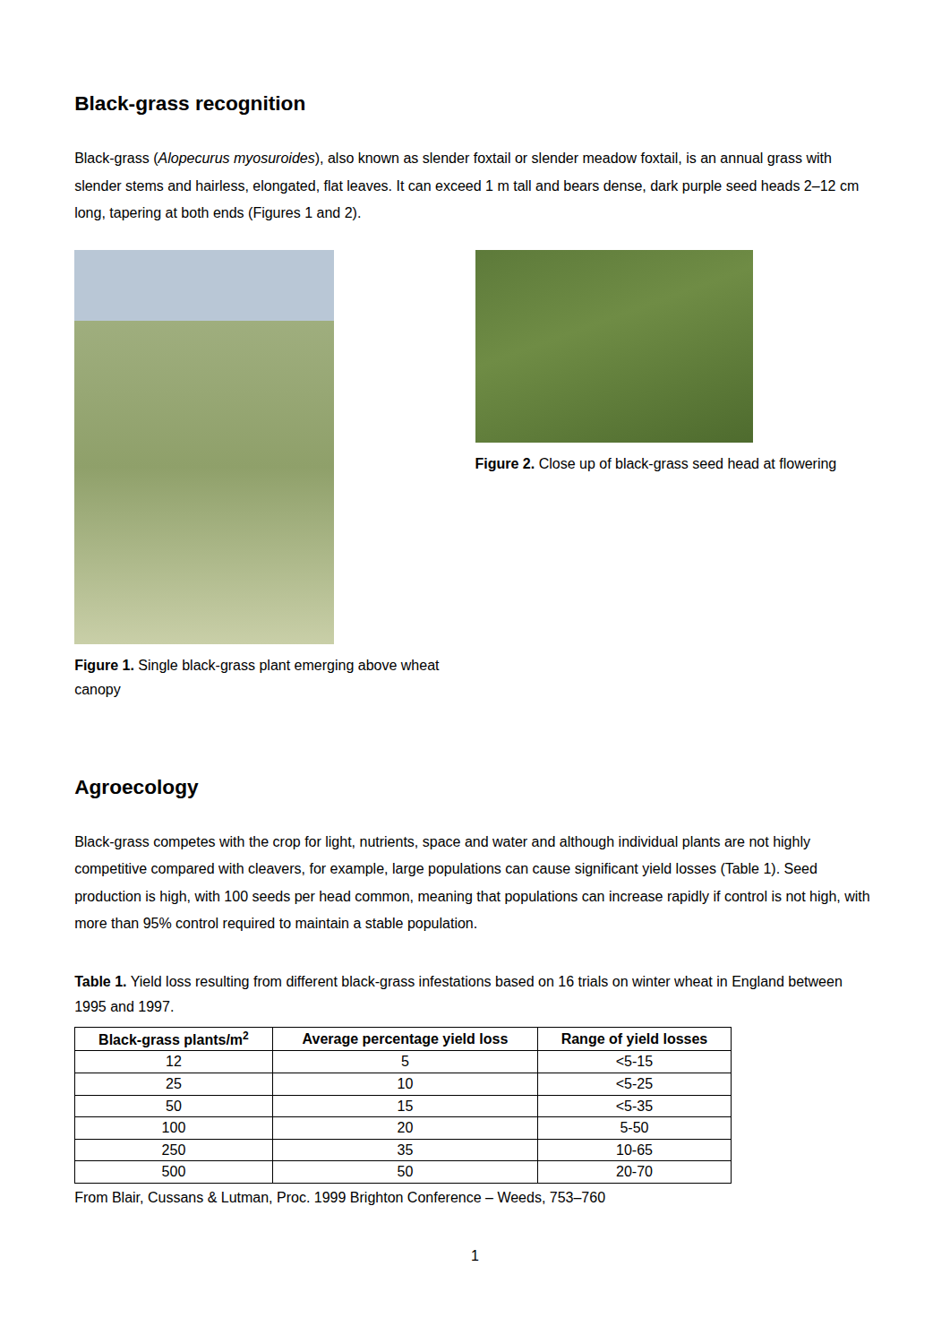Black-grass recognition
Black-grass (Alopecurus myosuroides), also known as slender foxtail or slender meadow foxtail, is an annual grass with slender stems and hairless, elongated, flat leaves. It can exceed 1 m tall and bears dense, dark purple seed heads 2–12 cm long, tapering at both ends (Figures 1 and 2).
| Figure 1. Single black-grass plant emerging above wheat canopy | Figure 2. Close up of black-grass seed head at flowering |
Agroecology
Black-grass competes with the crop for light, nutrients, space and water and although individual plants are not highly competitive compared with cleavers, for example, large populations can cause significant yield losses (Table 1). Seed production is high, with 100 seeds per head common, meaning that populations can increase rapidly if control is not high, with more than 95% control required to maintain a stable population.
Table 1. Yield loss resulting from different black-grass infestations based on 16 trials on winter wheat in England between 1995 and 1997.
| Black-grass plants/m 2 | Average percentage yield loss | Range of yield losses |
| --- | --- | --- |
| 12 | 5 | <5-15 |
| 25 | 10 | <5-25 |
| 50 | 15 | <5-35 |
| 100 | 20 | 5-50 |
| 250 | 35 | 10-65 |
| 500 | 50 | 20-70 |
From Blair, Cussans & Lutman, Proc. 1999 Brighton Conference – Weeds, 753–760
1